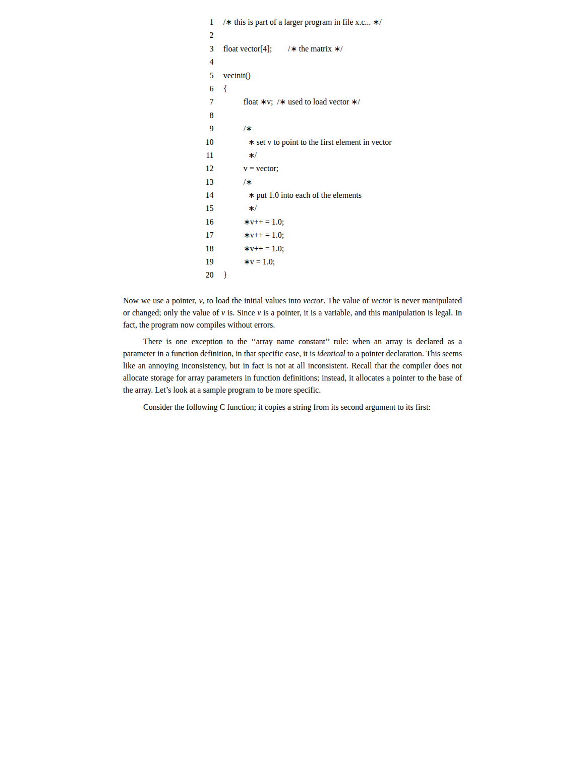| 1 | /∗ this is part of a larger program in file x.c... ∗/ |
| 2 | |
| 3 | float vector[4]; /∗ the matrix ∗/ |
| 4 | |
| 5 | vecinit() |
| 6 | { |
| 7 | float ∗v; /∗ used to load vector ∗/ |
| 8 | |
| 9 | /∗ |
| 10 | ∗ set v to point to the first element in vector |
| 11 | ∗/ |
| 12 | v = vector; |
| 13 | /∗ |
| 14 | ∗ put 1.0 into each of the elements |
| 15 | ∗/ |
| 16 | ∗v++ = 1.0; |
| 17 | ∗v++ = 1.0; |
| 18 | ∗v++ = 1.0; |
| 19 | ∗v = 1.0; |
| 20 | } |
Now we use a pointer, v, to load the initial values into vector. The value of vector is never manipulated or changed; only the value of v is. Since v is a pointer, it is a variable, and this manipulation is legal. In fact, the program now compiles without errors.
There is one exception to the ‘‘array name constant’’ rule: when an array is declared as a parameter in a function definition, in that specific case, it is identical to a pointer declaration. This seems like an annoying inconsistency, but in fact is not at all inconsistent. Recall that the compiler does not allocate storage for array parameters in function definitions; instead, it allocates a pointer to the base of the array. Let’s look at a sample program to be more specific.
Consider the following C function; it copies a string from its second argument to its first: